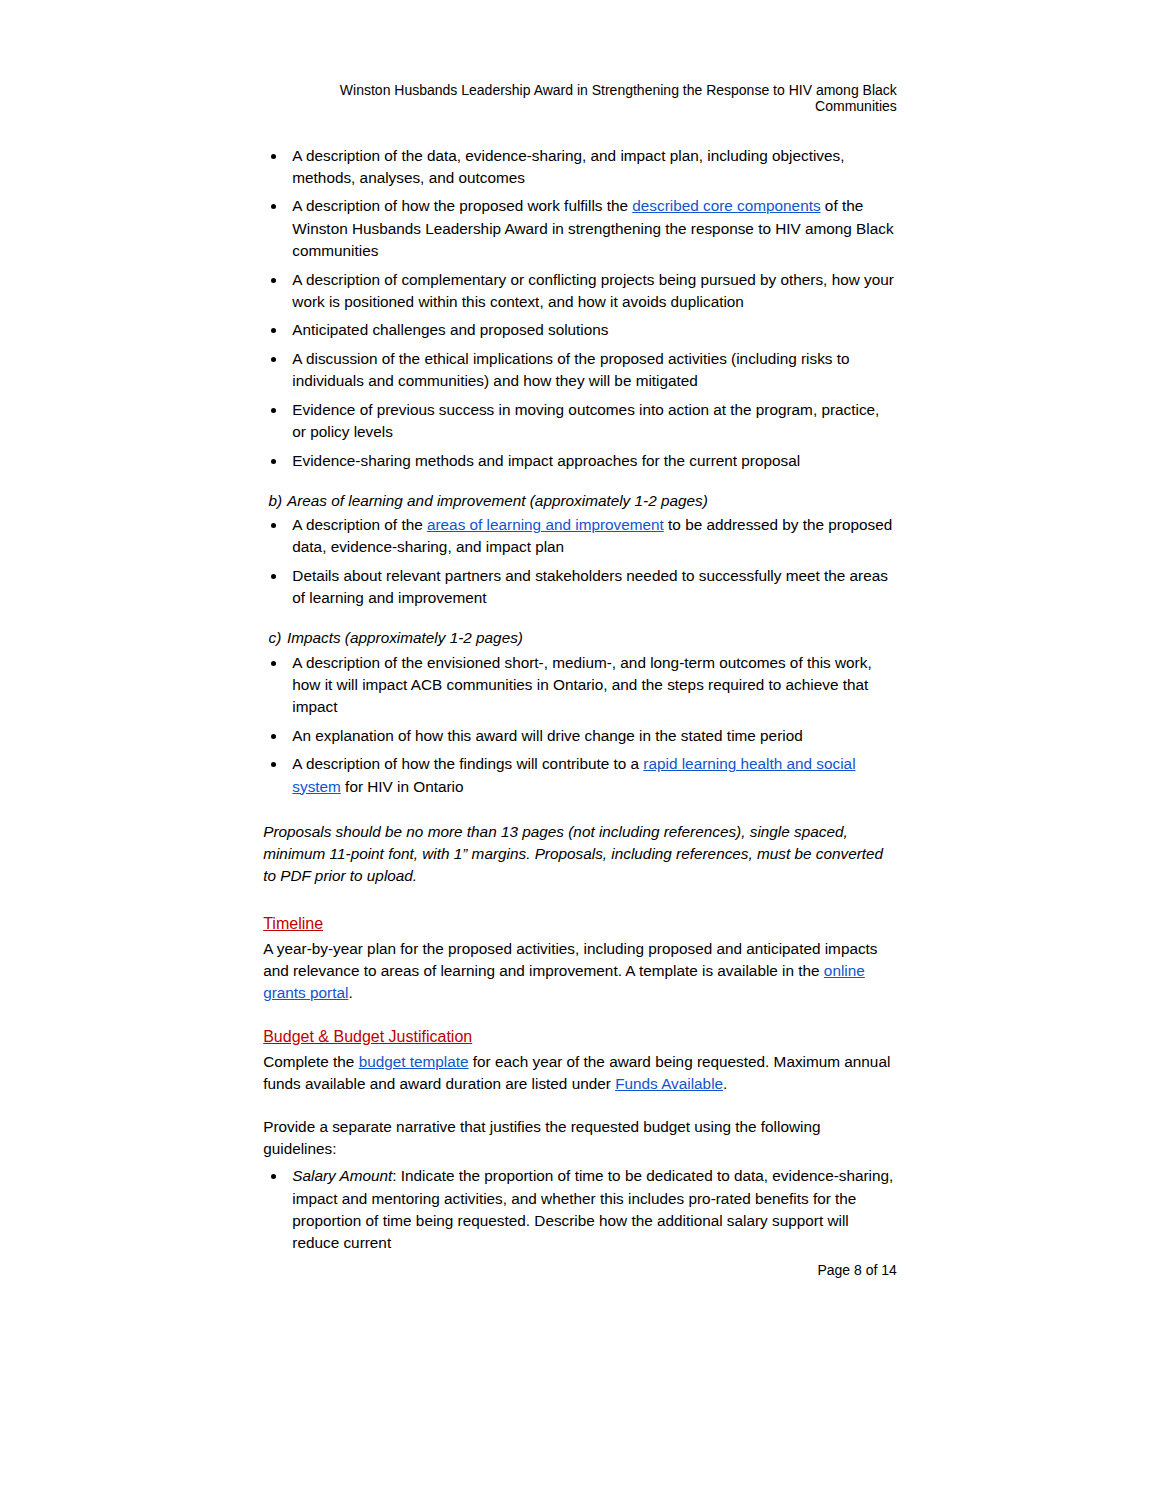Winston Husbands Leadership Award in Strengthening the Response to HIV among Black Communities
A description of the data, evidence-sharing, and impact plan, including objectives, methods, analyses, and outcomes
A description of how the proposed work fulfills the described core components of the Winston Husbands Leadership Award in strengthening the response to HIV among Black communities
A description of complementary or conflicting projects being pursued by others, how your work is positioned within this context, and how it avoids duplication
Anticipated challenges and proposed solutions
A discussion of the ethical implications of the proposed activities (including risks to individuals and communities) and how they will be mitigated
Evidence of previous success in moving outcomes into action at the program, practice, or policy levels
Evidence-sharing methods and impact approaches for the current proposal
b) Areas of learning and improvement (approximately 1-2 pages)
A description of the areas of learning and improvement to be addressed by the proposed data, evidence-sharing, and impact plan
Details about relevant partners and stakeholders needed to successfully meet the areas of learning and improvement
c) Impacts (approximately 1-2 pages)
A description of the envisioned short-, medium-, and long-term outcomes of this work, how it will impact ACB communities in Ontario, and the steps required to achieve that impact
An explanation of how this award will drive change in the stated time period
A description of how the findings will contribute to a rapid learning health and social system for HIV in Ontario
Proposals should be no more than 13 pages (not including references), single spaced, minimum 11-point font, with 1” margins. Proposals, including references, must be converted to PDF prior to upload.
Timeline
A year-by-year plan for the proposed activities, including proposed and anticipated impacts and relevance to areas of learning and improvement. A template is available in the online grants portal.
Budget & Budget Justification
Complete the budget template for each year of the award being requested. Maximum annual funds available and award duration are listed under Funds Available.
Provide a separate narrative that justifies the requested budget using the following guidelines:
Salary Amount: Indicate the proportion of time to be dedicated to data, evidence-sharing, impact and mentoring activities, and whether this includes pro-rated benefits for the proportion of time being requested. Describe how the additional salary support will reduce current
Page 8 of 14